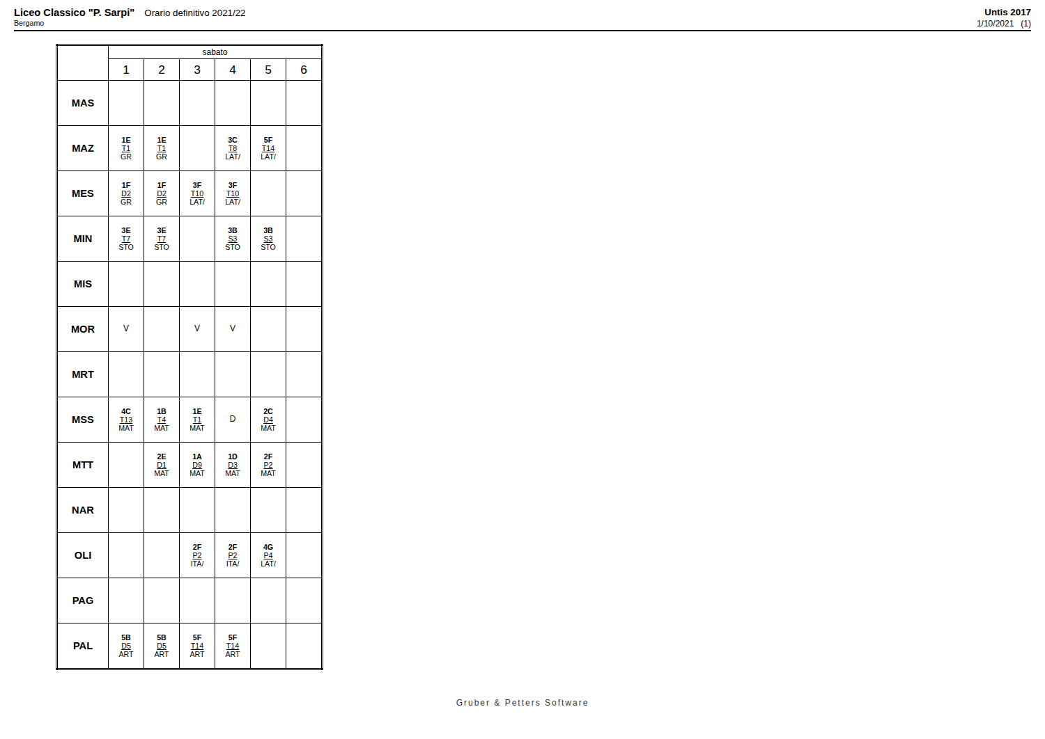Liceo Classico "P. Sarpi"Orario definitivo 2021/22
Bergamo
Untis 2017
1/10/2021 (1)
| | sabato |
| --- | --- |
| | 1 | 2 | 3 | 4 | 5 | 6 |
| MAS | | | | | | |
| MAZ | 1E T1 GR | 1E T1 GR | | 3C T8 LAT/ | 5F T14 LAT/ | |
| MES | 1F D2 GR | 1F D2 GR | 3F T10 LAT/ | 3F T10 LAT/ | | |
| MIN | 3E T7 STO | 3E T7 STO | | 3B S3 STO | 3B S3 STO | |
| MIS | | | | | | |
| MOR | V | | V | V | | |
| MRT | | | | | | |
| MSS | 4C T13 MAT | 1B T4 MAT | 1E T1 MAT | D | 2C D4 MAT | |
| MTT | | 2E D1 MAT | 1A D9 MAT | 1D D3 MAT | 2F P2 MAT | |
| NAR | | | | | | |
| OLI | | | 2F P2 ITA/ | 2F P2 ITA/ | 4G P4 LAT/ | |
| PAG | | | | | | |
| PAL | 5B D5 ART | 5B D5 ART | 5F T14 ART | 5F T14 ART | | |
Gruber & Petters Software